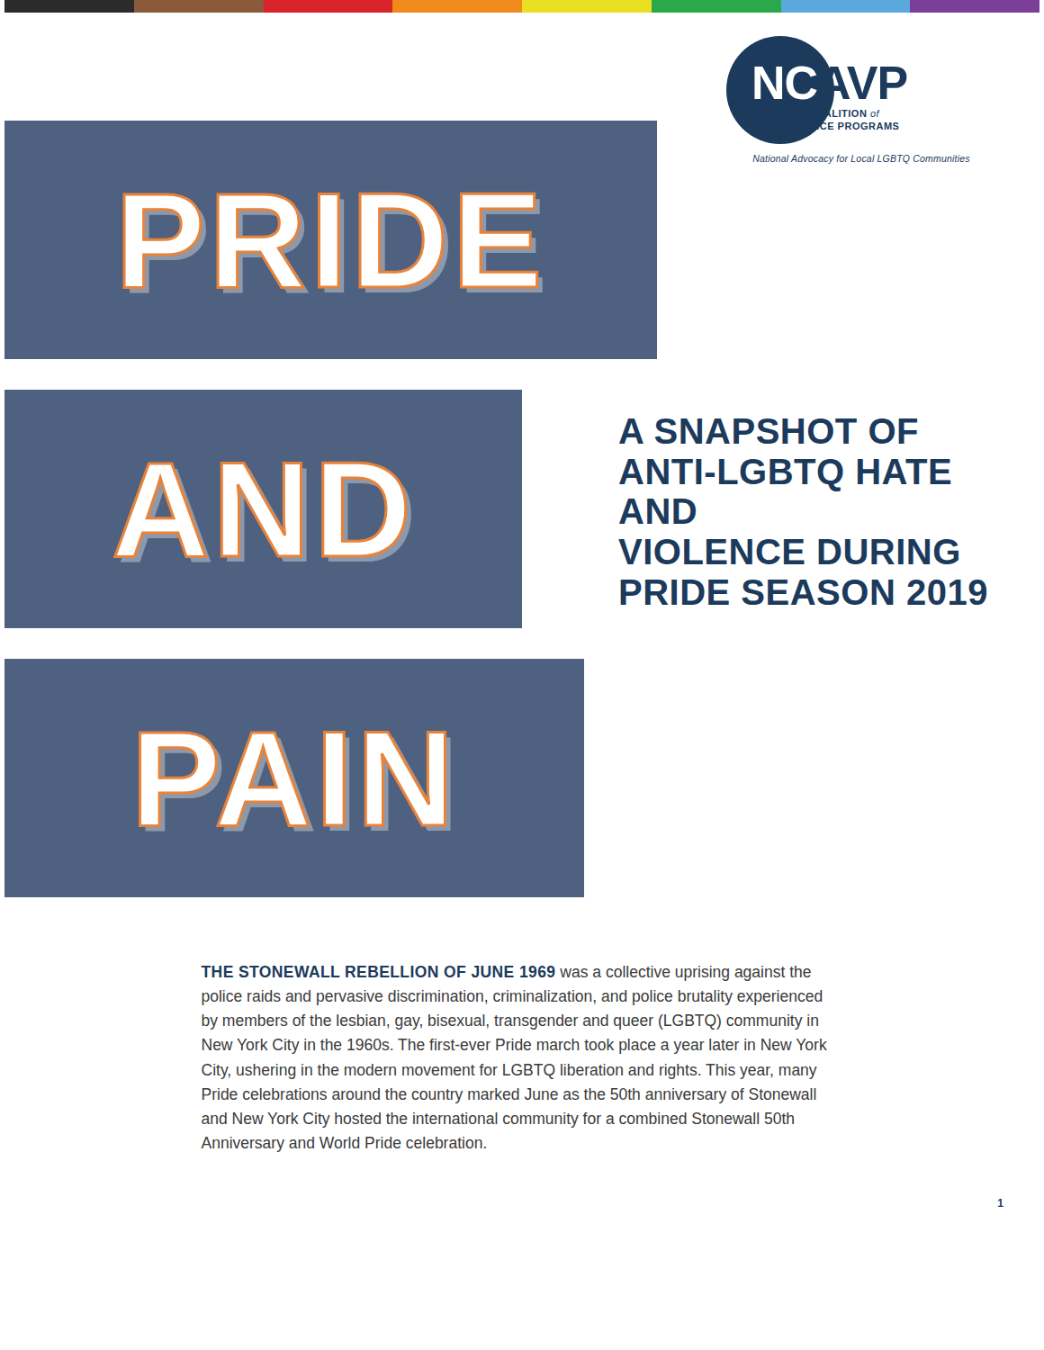NCAVP
National Coalition of
Anti-Violence Programs
National Advocacy for Local LGBTQ Communities
PRIDE
AND
PAIN
A Snapshot of
Anti-LGBTQ Hate and
Violence During
Pride Season 2019
THE STONEWALL REBELLION OF JUNE 1969 was a collective uprising against the police raids and pervasive discrimination, criminalization, and police brutality experienced by members of the lesbian, gay, bisexual, transgender and queer (LGBTQ) community in New York City in the 1960s. The first-ever Pride march took place a year later in New York City, ushering in the modern movement for LGBTQ liberation and rights. This year, many Pride celebrations around the country marked June as the 50th anniversary of Stonewall and New York City hosted the international community for a combined Stonewall 50th Anniversary and World Pride celebration.
1